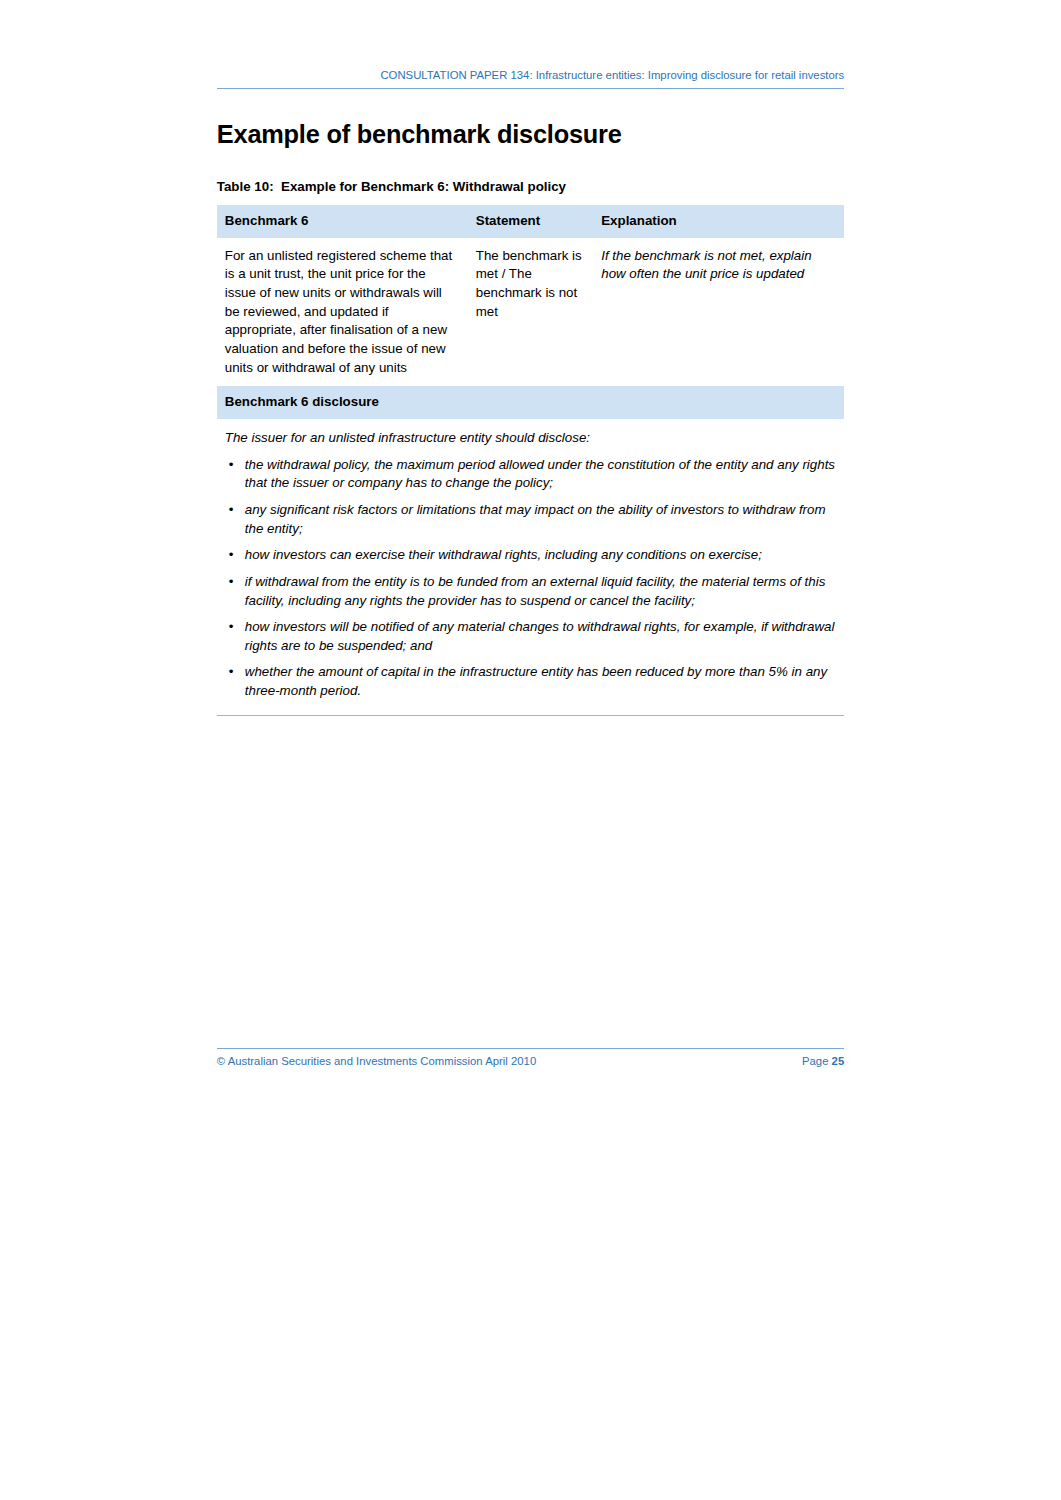CONSULTATION PAPER 134: Infrastructure entities: Improving disclosure for retail investors
Example of benchmark disclosure
Table 10: Example for Benchmark 6: Withdrawal policy
| Benchmark 6 | Statement | Explanation |
| --- | --- | --- |
| For an unlisted registered scheme that is a unit trust, the unit price for the issue of new units or withdrawals will be reviewed, and updated if appropriate, after finalisation of a new valuation and before the issue of new units or withdrawal of any units | The benchmark is met / The benchmark is not met | If the benchmark is not met, explain how often the unit price is updated |
| Benchmark 6 disclosure |
The issuer for an unlisted infrastructure entity should disclose:
the withdrawal policy, the maximum period allowed under the constitution of the entity and any rights that the issuer or company has to change the policy;
any significant risk factors or limitations that may impact on the ability of investors to withdraw from the entity;
how investors can exercise their withdrawal rights, including any conditions on exercise;
if withdrawal from the entity is to be funded from an external liquid facility, the material terms of this facility, including any rights the provider has to suspend or cancel the facility;
how investors will be notified of any material changes to withdrawal rights, for example, if withdrawal rights are to be suspended; and
whether the amount of capital in the infrastructure entity has been reduced by more than 5% in any three-month period.
© Australian Securities and Investments Commission April 2010
Page 25